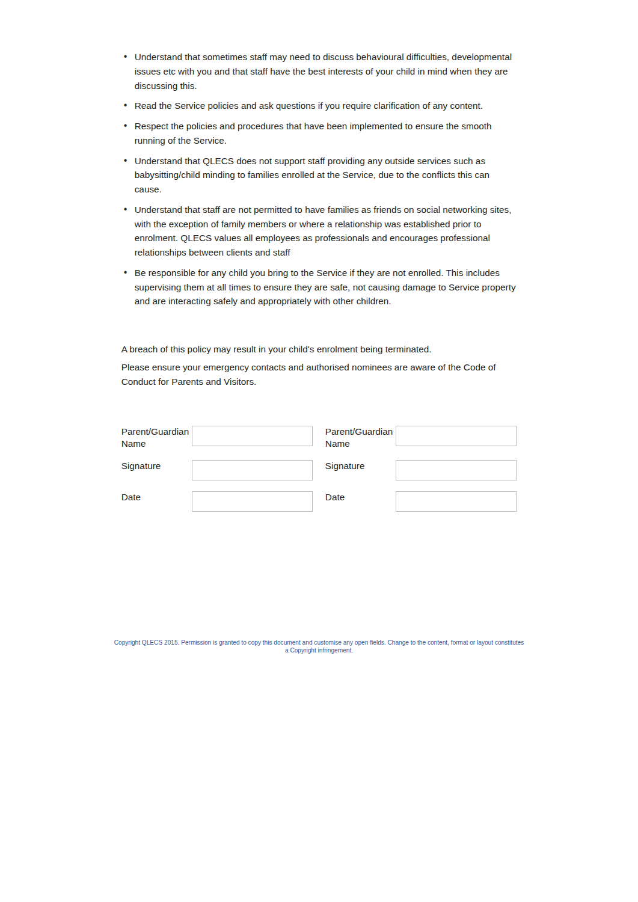Understand that sometimes staff may need to discuss behavioural difficulties, developmental issues etc with you and that staff have the best interests of your child in mind when they are discussing this.
Read the Service policies and ask questions if you require clarification of any content.
Respect the policies and procedures that have been implemented to ensure the smooth running of the Service.
Understand that QLECS does not support staff providing any outside services such as babysitting/child minding to families enrolled at the Service, due to the conflicts this can cause.
Understand that staff are not permitted to have families as friends on social networking sites, with the exception of family members or where a relationship was established prior to enrolment. QLECS values all employees as professionals and encourages professional relationships between clients and staff
Be responsible for any child you bring to the Service if they are not enrolled. This includes supervising them at all times to ensure they are safe, not causing damage to Service property and are interacting safely and appropriately with other children.
A breach of this policy may result in your child's enrolment being terminated.
Please ensure your emergency contacts and authorised nominees are aware of the Code of Conduct for Parents and Visitors.
| Parent/Guardian Name | | | Parent/Guardian Name | |
| Signature | | | Signature | |
| Date | | | Date | |
Copyright QLECS 2015. Permission is granted to copy this document and customise any open fields. Change to the content, format or layout constitutes a Copyright infringement.